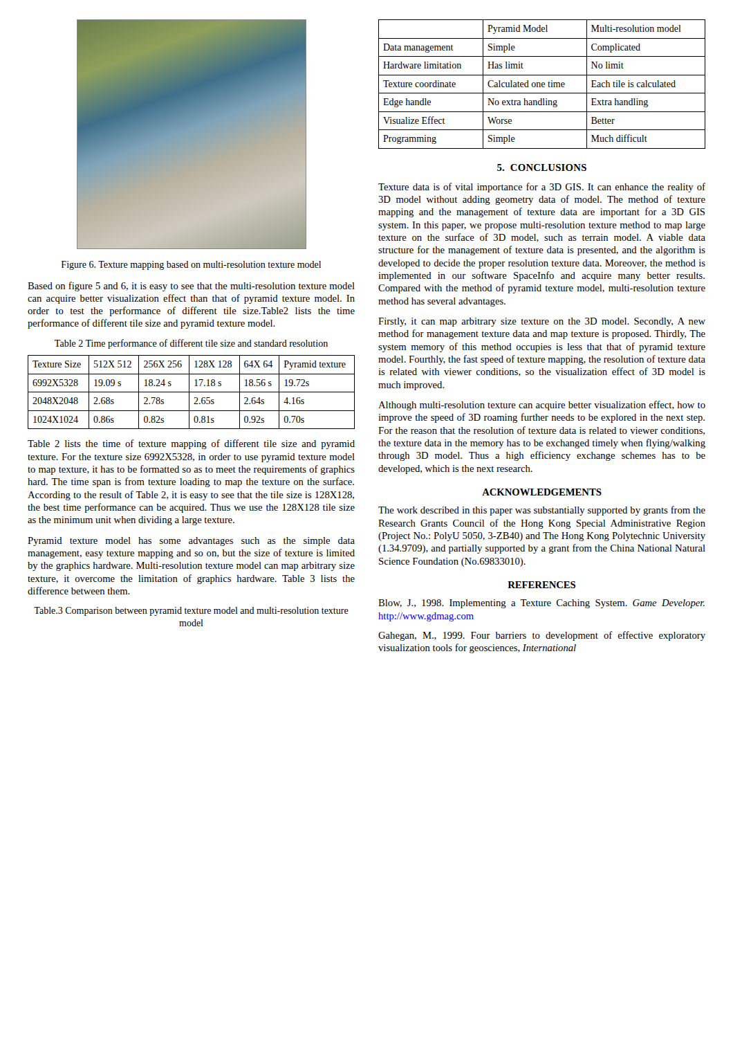Figure 6. Texture mapping based on multi-resolution texture model
Based on figure 5 and 6, it is easy to see that the multi-resolution texture model can acquire better visualization effect than that of pyramid texture model. In order to test the performance of different tile size.Table2 lists the time performance of different tile size and pyramid texture model.
Table 2 Time performance of different tile size and standard resolution
| Texture Size | 512X 512 | 256X 256 | 128X 128 | 64X 64 | Pyramid texture |
| 6992X5328 | 19.09 s | 18.24 s | 17.18 s | 18.56 s | 19.72s |
| 2048X2048 | 2.68s | 2.78s | 2.65s | 2.64s | 4.16s |
| 1024X1024 | 0.86s | 0.82s | 0.81s | 0.92s | 0.70s |
Table 2 lists the time of texture mapping of different tile size and pyramid texture. For the texture size 6992X5328, in order to use pyramid texture model to map texture, it has to be formatted so as to meet the requirements of graphics hard. The time span is from texture loading to map the texture on the surface. According to the result of Table 2, it is easy to see that the tile size is 128X128, the best time performance can be acquired. Thus we use the 128X128 tile size as the minimum unit when dividing a large texture.
Pyramid texture model has some advantages such as the simple data management, easy texture mapping and so on, but the size of texture is limited by the graphics hardware. Multi-resolution texture model can map arbitrary size texture, it overcome the limitation of graphics hardware. Table 3 lists the difference between them.
Table.3 Comparison between pyramid texture model and multi-resolution texture model
| | Pyramid Model | Multi-resolution model |
| Data management | Simple | Complicated |
| Hardware limitation | Has limit | No limit |
| Texture coordinate | Calculated one time | Each tile is calculated |
| Edge handle | No extra handling | Extra handling |
| Visualize Effect | Worse | Better |
| Programming | Simple | Much difficult |
5. CONCLUSIONS
Texture data is of vital importance for a 3D GIS. It can enhance the reality of 3D model without adding geometry data of model. The method of texture mapping and the management of texture data are important for a 3D GIS system. In this paper, we propose multi-resolution texture method to map large texture on the surface of 3D model, such as terrain model. A viable data structure for the management of texture data is presented, and the algorithm is developed to decide the proper resolution texture data. Moreover, the method is implemented in our software SpaceInfo and acquire many better results. Compared with the method of pyramid texture model, multi-resolution texture method has several advantages.
Firstly, it can map arbitrary size texture on the 3D model. Secondly, A new method for management texture data and map texture is proposed. Thirdly, The system memory of this method occupies is less that that of pyramid texture model. Fourthly, the fast speed of texture mapping, the resolution of texture data is related with viewer conditions, so the visualization effect of 3D model is much improved.
Although multi-resolution texture can acquire better visualization effect, how to improve the speed of 3D roaming further needs to be explored in the next step. For the reason that the resolution of texture data is related to viewer conditions, the texture data in the memory has to be exchanged timely when flying/walking through 3D model. Thus a high efficiency exchange schemes has to be developed, which is the next research.
ACKNOWLEDGEMENTS
The work described in this paper was substantially supported by grants from the Research Grants Council of the Hong Kong Special Administrative Region (Project No.: PolyU 5050, 3-ZB40) and The Hong Kong Polytechnic University (1.34.9709), and partially supported by a grant from the China National Natural Science Foundation (No.69833010).
REFERENCES
Blow, J., 1998. Implementing a Texture Caching System. Game Developer. http://www.gdmag.com
Gahegan, M., 1999. Four barriers to development of effective exploratory visualization tools for geosciences, International